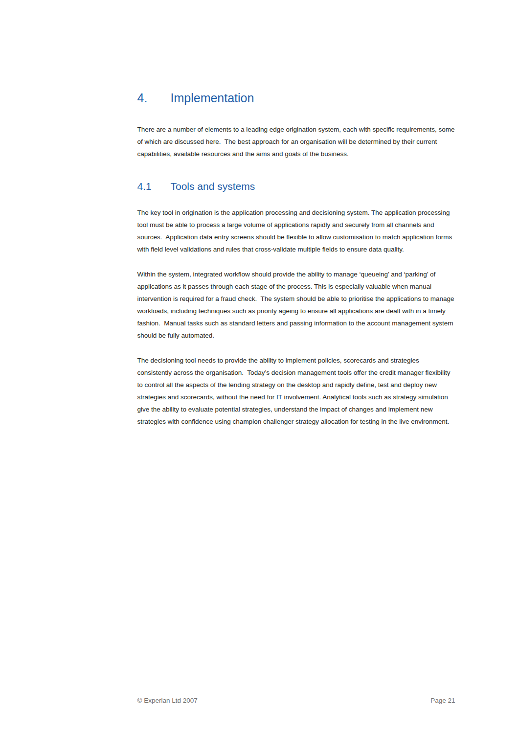4. Implementation
There are a number of elements to a leading edge origination system, each with specific requirements, some of which are discussed here. The best approach for an organisation will be determined by their current capabilities, available resources and the aims and goals of the business.
4.1 Tools and systems
The key tool in origination is the application processing and decisioning system. The application processing tool must be able to process a large volume of applications rapidly and securely from all channels and sources. Application data entry screens should be flexible to allow customisation to match application forms with field level validations and rules that cross-validate multiple fields to ensure data quality.
Within the system, integrated workflow should provide the ability to manage ‘queueing’ and ‘parking’ of applications as it passes through each stage of the process. This is especially valuable when manual intervention is required for a fraud check. The system should be able to prioritise the applications to manage workloads, including techniques such as priority ageing to ensure all applications are dealt with in a timely fashion. Manual tasks such as standard letters and passing information to the account management system should be fully automated.
The decisioning tool needs to provide the ability to implement policies, scorecards and strategies consistently across the organisation. Today’s decision management tools offer the credit manager flexibility to control all the aspects of the lending strategy on the desktop and rapidly define, test and deploy new strategies and scorecards, without the need for IT involvement. Analytical tools such as strategy simulation give the ability to evaluate potential strategies, understand the impact of changes and implement new strategies with confidence using champion challenger strategy allocation for testing in the live environment.
© Experian Ltd 2007 Page 21